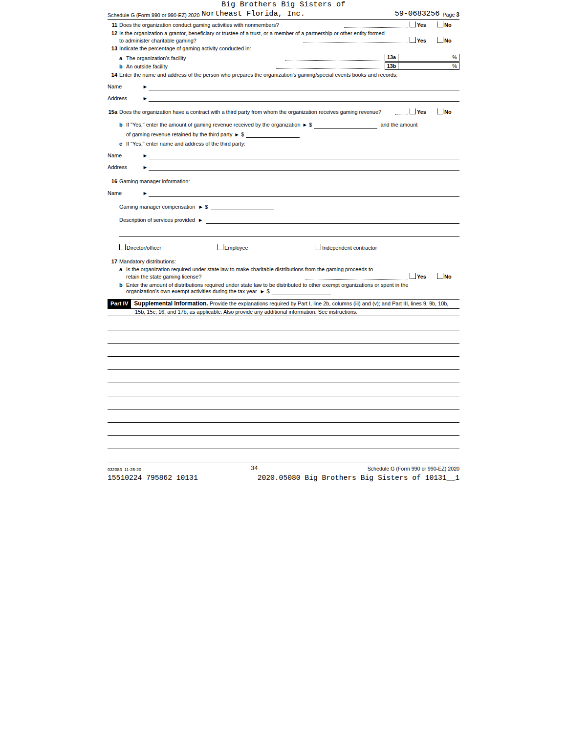Big Brothers Big Sisters of
Schedule G (Form 990 or 990-EZ) 2020
Northeast Florida, Inc.
59-0683256
Page 3
11
Does the organization conduct gaming activities with nonmembers?
Yes No
12
Is the organization a grantor, beneficiary or trustee of a trust, or a member of a partnership or other entity formed
to administer charitable gaming?
Yes No
13
Indicate the percentage of gaming activity conducted in:
a
The organization’s facility
13a%
b
An outside facility
13b%
14
Enter the name and address of the person who prepares the organization’s gaming/special events books and records:
Name
►
Address
►
15a
Does the organization have a contract with a third party from whom the organization receives gaming revenue?
Yes No
b
If "Yes," enter the amount of gaming revenue received by the organization ► $ and the amount
of gaming revenue retained by the third party ► $
c
If "Yes," enter name and address of the third party:
Name
►
Address
►
16
Gaming manager information:
Name
►
Gaming manager compensation ► $
Description of services provided ►
Director/officer Employee Independent contractor
17
Mandatory distributions:
a
Is the organization required under state law to make charitable distributions from the gaming proceeds to
retain the state gaming license?
Yes No
b
Enter the amount of distributions required under state law to be distributed to other exempt organizations or spent in the
organization’s own exempt activities during the tax year ► $
Part IV
Supplemental Information. Provide the explanations required by Part I, line 2b, columns (iii) and (v); and Part III, lines 9, 9b, 10b,
15b, 15c, 16, and 17b, as applicable. Also provide any additional information. See instructions.
032083 11-25-20
34
Schedule G (Form 990 or 990-EZ) 2020
15510224 795862 10131
2020.05080 Big Brothers Big Sisters of 10131__1